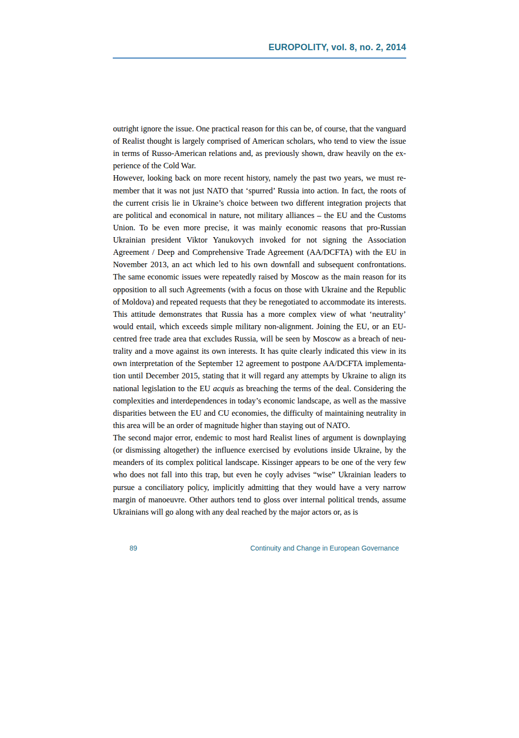EUROPOLITY, vol. 8, no. 2, 2014
outright ignore the issue. One practical reason for this can be, of course, that the vanguard of Realist thought is largely comprised of American scholars, who tend to view the issue in terms of Russo-American relations and, as previously shown, draw heavily on the experience of the Cold War.
However, looking back on more recent history, namely the past two years, we must remember that it was not just NATO that ‘spurred’ Russia into action. In fact, the roots of the current crisis lie in Ukraine’s choice between two different integration projects that are political and economical in nature, not military alliances – the EU and the Customs Union. To be even more precise, it was mainly economic reasons that pro-Russian Ukrainian president Viktor Yanukovych invoked for not signing the Association Agreement / Deep and Comprehensive Trade Agreement (AA/DCFTA) with the EU in November 2013, an act which led to his own downfall and subsequent confrontations. The same economic issues were repeatedly raised by Moscow as the main reason for its opposition to all such Agreements (with a focus on those with Ukraine and the Republic of Moldova) and repeated requests that they be renegotiated to accommodate its interests. This attitude demonstrates that Russia has a more complex view of what ‘neutrality’ would entail, which exceeds simple military non-alignment. Joining the EU, or an EU-centred free trade area that excludes Russia, will be seen by Moscow as a breach of neutrality and a move against its own interests. It has quite clearly indicated this view in its own interpretation of the September 12 agreement to postpone AA/DCFTA implementation until December 2015, stating that it will regard any attempts by Ukraine to align its national legislation to the EU acquis as breaching the terms of the deal. Considering the complexities and interdependences in today’s economic landscape, as well as the massive disparities between the EU and CU economies, the difficulty of maintaining neutrality in this area will be an order of magnitude higher than staying out of NATO.
The second major error, endemic to most hard Realist lines of argument is downplaying (or dismissing altogether) the influence exercised by evolutions inside Ukraine, by the meanders of its complex political landscape. Kissinger appears to be one of the very few who does not fall into this trap, but even he coyly advises “wise” Ukrainian leaders to pursue a conciliatory policy, implicitly admitting that they would have a very narrow margin of manoeuvre. Other authors tend to gloss over internal political trends, assume Ukrainians will go along with any deal reached by the major actors or, as is
89 Continuity and Change in European Governance